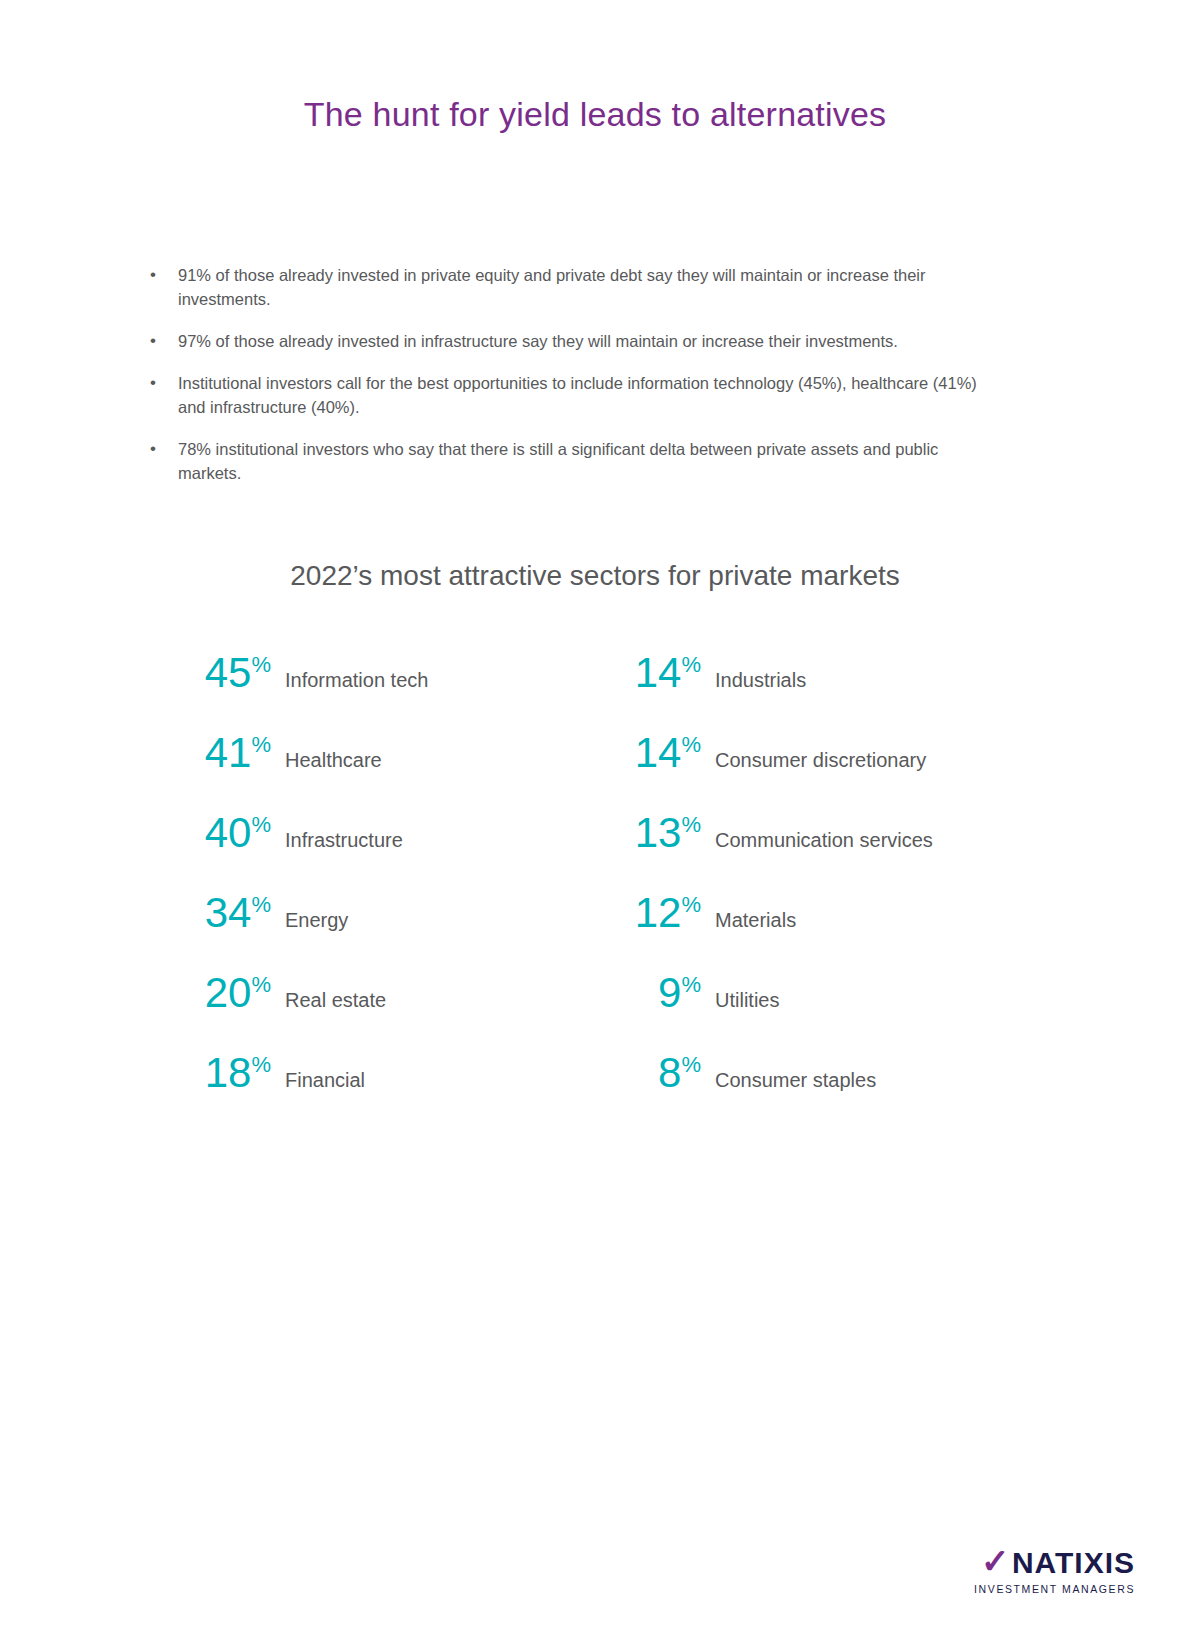The hunt for yield leads to alternatives
91% of those already invested in private equity and private debt say they will maintain or increase their investments.
97% of those already invested in infrastructure say they will maintain or increase their investments.
Institutional investors call for the best opportunities to include information technology (45%), healthcare (41%) and infrastructure (40%).
78% institutional investors who say that there is still a significant delta between private assets and public markets.
2022’s most attractive sectors for private markets
45%
Information tech
41%
Healthcare
40%
Infrastructure
34%
Energy
20%
Real estate
18%
Financial
14%
Industrials
14%
Consumer discretionary
13%
Communication services
12%
Materials
9%
Utilities
8%
Consumer staples
✓NATIXIS
INVESTMENT MANAGERS